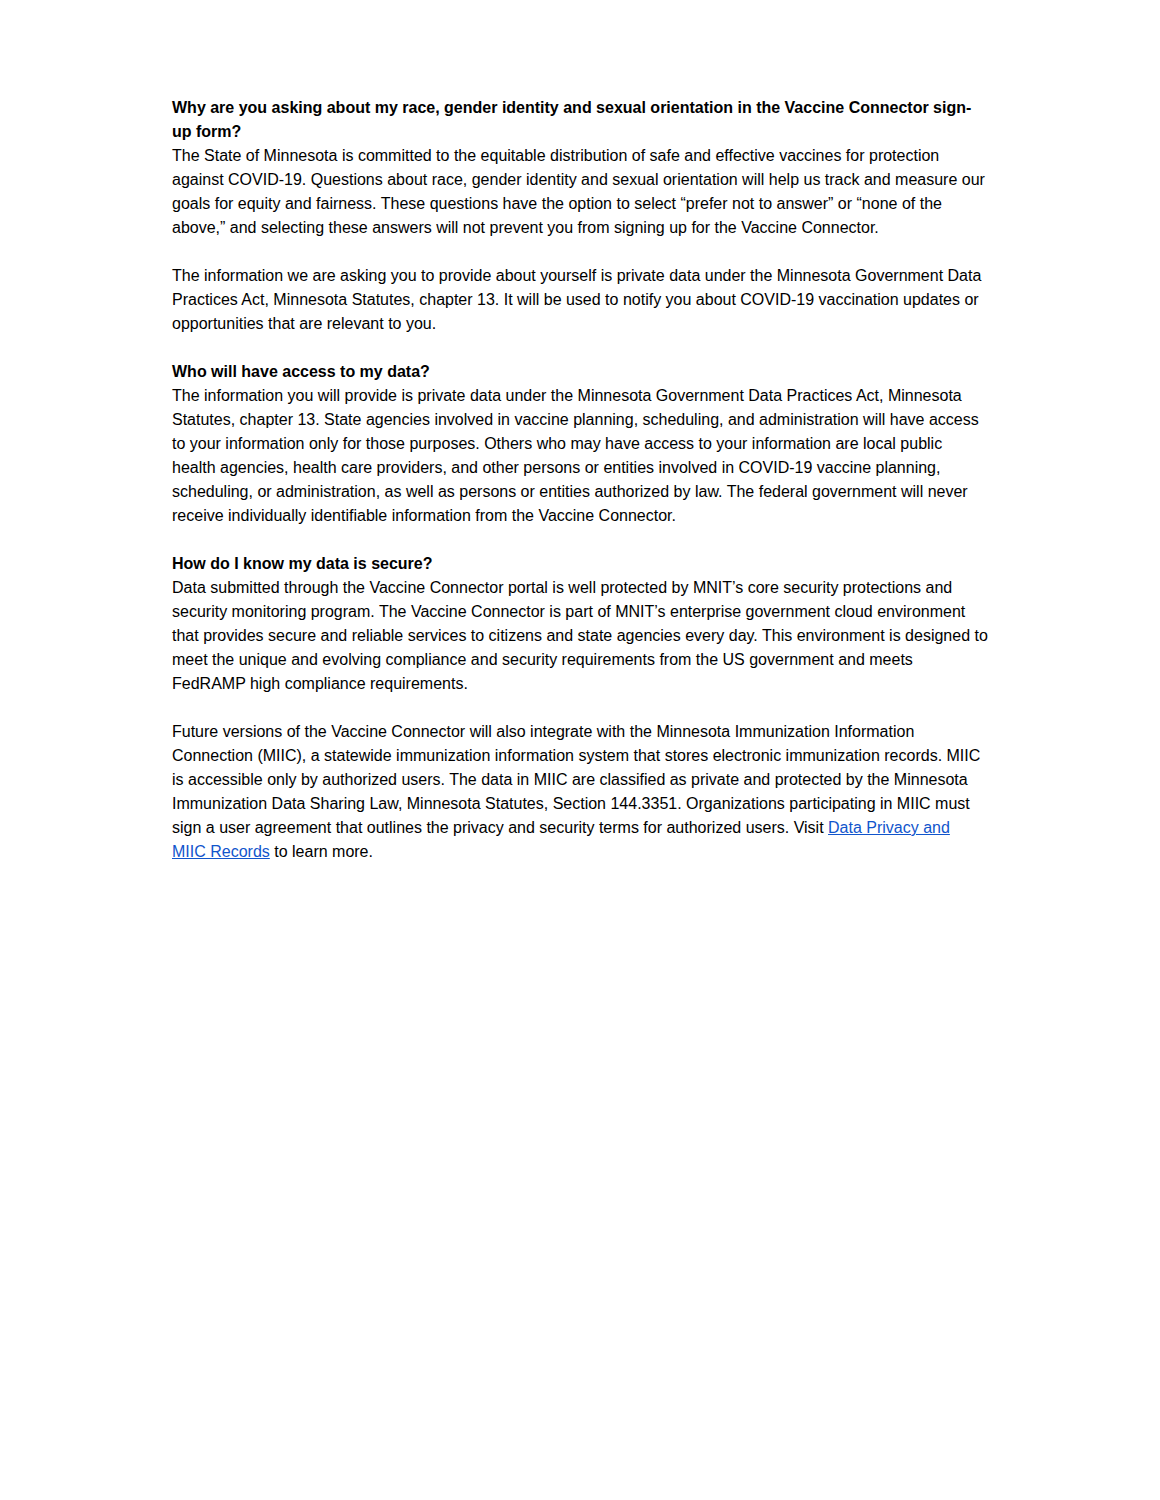Why are you asking about my race, gender identity and sexual orientation in the Vaccine Connector sign-up form?
The State of Minnesota is committed to the equitable distribution of safe and effective vaccines for protection against COVID-19. Questions about race, gender identity and sexual orientation will help us track and measure our goals for equity and fairness. These questions have the option to select “prefer not to answer” or “none of the above,” and selecting these answers will not prevent you from signing up for the Vaccine Connector.
The information we are asking you to provide about yourself is private data under the Minnesota Government Data Practices Act, Minnesota Statutes, chapter 13. It will be used to notify you about COVID-19 vaccination updates or opportunities that are relevant to you.
Who will have access to my data?
The information you will provide is private data under the Minnesota Government Data Practices Act, Minnesota Statutes, chapter 13. State agencies involved in vaccine planning, scheduling, and administration will have access to your information only for those purposes. Others who may have access to your information are local public health agencies, health care providers, and other persons or entities involved in COVID-19 vaccine planning, scheduling, or administration, as well as persons or entities authorized by law. The federal government will never receive individually identifiable information from the Vaccine Connector.
How do I know my data is secure?
Data submitted through the Vaccine Connector portal is well protected by MNIT’s core security protections and security monitoring program. The Vaccine Connector is part of MNIT’s enterprise government cloud environment that provides secure and reliable services to citizens and state agencies every day. This environment is designed to meet the unique and evolving compliance and security requirements from the US government and meets FedRAMP high compliance requirements.
Future versions of the Vaccine Connector will also integrate with the Minnesota Immunization Information Connection (MIIC), a statewide immunization information system that stores electronic immunization records. MIIC is accessible only by authorized users. The data in MIIC are classified as private and protected by the Minnesota Immunization Data Sharing Law, Minnesota Statutes, Section 144.3351. Organizations participating in MIIC must sign a user agreement that outlines the privacy and security terms for authorized users. Visit Data Privacy and MIIC Records to learn more.